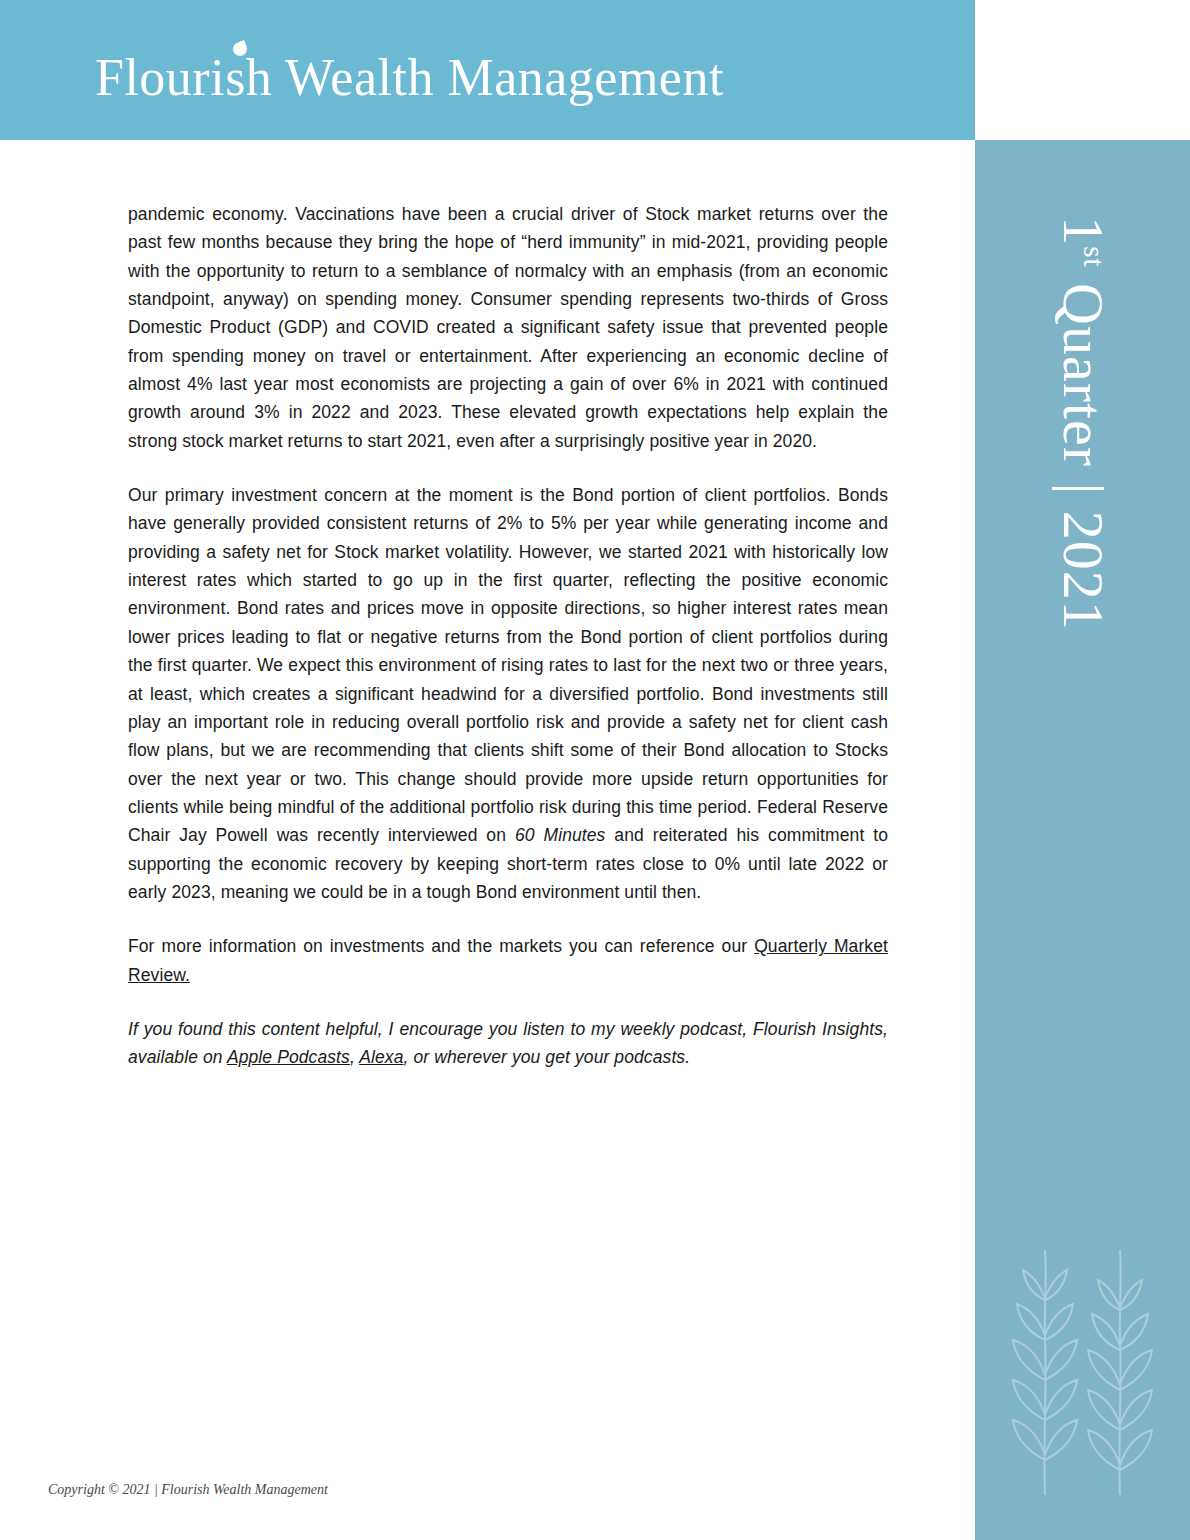Flourish Wealth Management
1st Quarter | 2021
pandemic economy. Vaccinations have been a crucial driver of Stock market returns over the past few months because they bring the hope of “herd immunity” in mid-2021, providing people with the opportunity to return to a semblance of normalcy with an emphasis (from an economic standpoint, anyway) on spending money. Consumer spending represents two-thirds of Gross Domestic Product (GDP) and COVID created a significant safety issue that prevented people from spending money on travel or entertainment. After experiencing an economic decline of almost 4% last year most economists are projecting a gain of over 6% in 2021 with continued growth around 3% in 2022 and 2023. These elevated growth expectations help explain the strong stock market returns to start 2021, even after a surprisingly positive year in 2020.
Our primary investment concern at the moment is the Bond portion of client portfolios. Bonds have generally provided consistent returns of 2% to 5% per year while generating income and providing a safety net for Stock market volatility. However, we started 2021 with historically low interest rates which started to go up in the first quarter, reflecting the positive economic environment. Bond rates and prices move in opposite directions, so higher interest rates mean lower prices leading to flat or negative returns from the Bond portion of client portfolios during the first quarter. We expect this environment of rising rates to last for the next two or three years, at least, which creates a significant headwind for a diversified portfolio. Bond investments still play an important role in reducing overall portfolio risk and provide a safety net for client cash flow plans, but we are recommending that clients shift some of their Bond allocation to Stocks over the next year or two. This change should provide more upside return opportunities for clients while being mindful of the additional portfolio risk during this time period. Federal Reserve Chair Jay Powell was recently interviewed on 60 Minutes and reiterated his commitment to supporting the economic recovery by keeping short-term rates close to 0% until late 2022 or early 2023, meaning we could be in a tough Bond environment until then.
For more information on investments and the markets you can reference our Quarterly Market Review.
If you found this content helpful, I encourage you listen to my weekly podcast, Flourish Insights, available on Apple Podcasts, Alexa, or wherever you get your podcasts.
Copyright © 2021 | Flourish Wealth Management